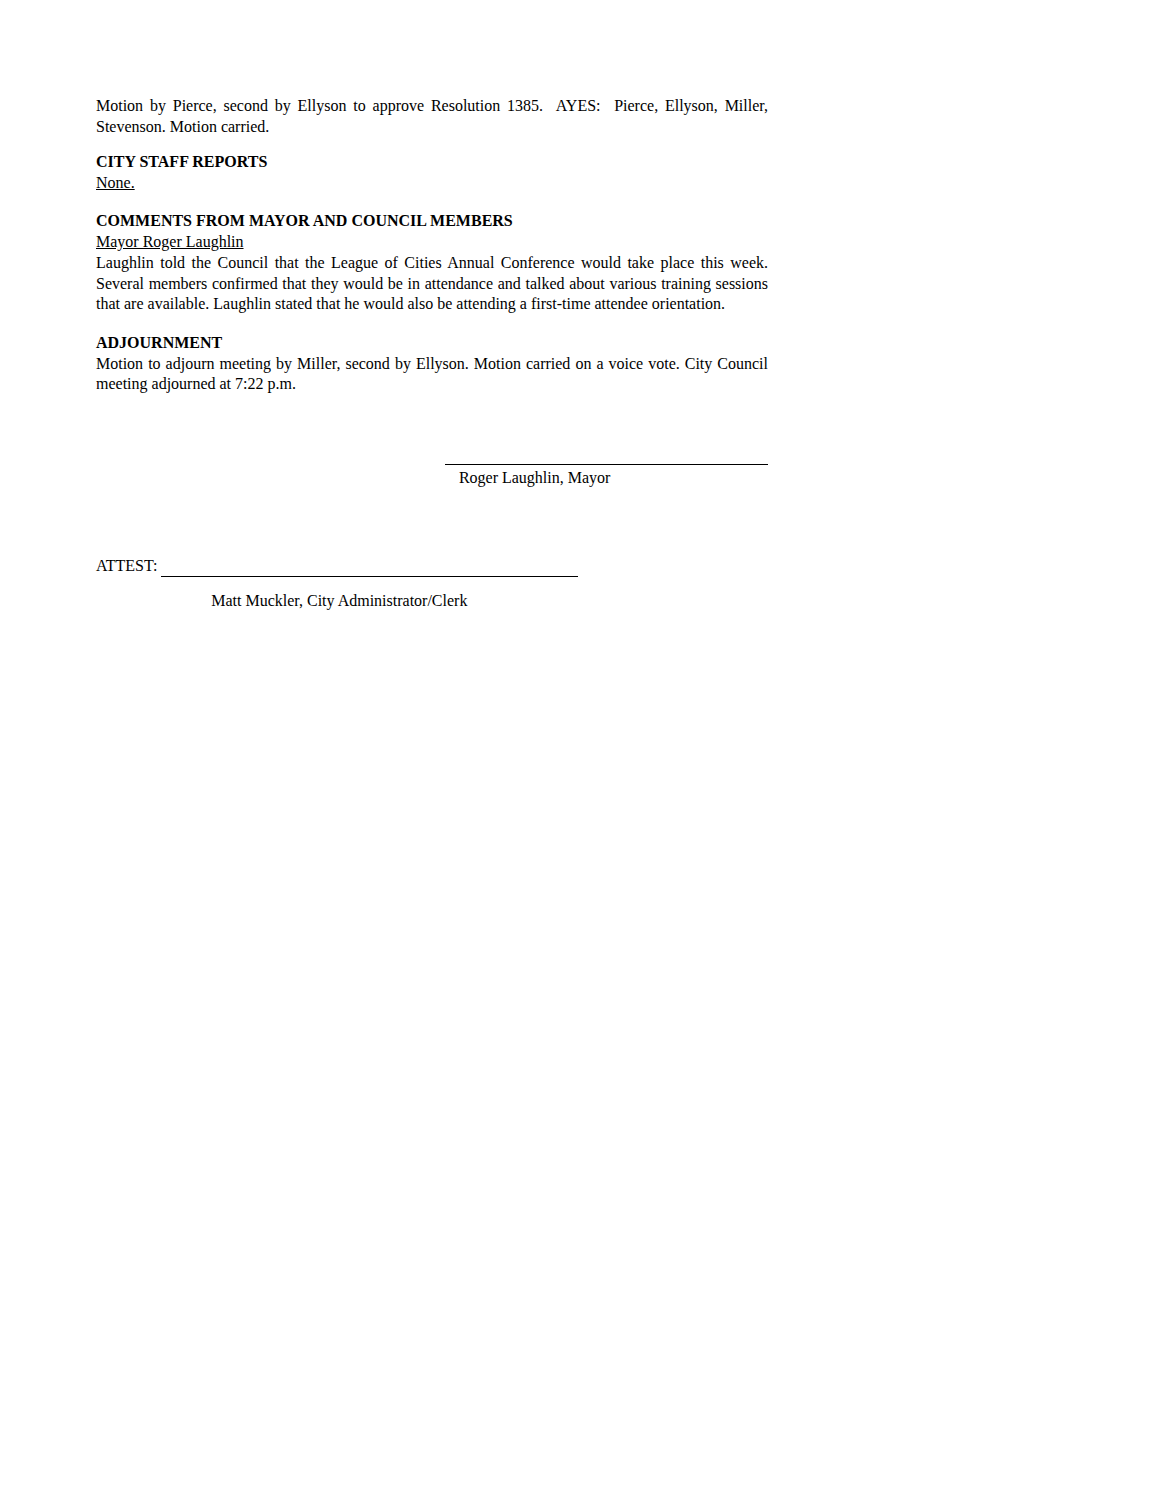Motion by Pierce, second by Ellyson to approve Resolution 1385. AYES: Pierce, Ellyson, Miller, Stevenson. Motion carried.
City Staff Reports
None.
Comments from Mayor and Council Members
Mayor Roger Laughlin
Laughlin told the Council that the League of Cities Annual Conference would take place this week. Several members confirmed that they would be in attendance and talked about various training sessions that are available. Laughlin stated that he would also be attending a first-time attendee orientation.
Adjournment
Motion to adjourn meeting by Miller, second by Ellyson. Motion carried on a voice vote. City Council meeting adjourned at 7:22 p.m.
Roger Laughlin, Mayor
ATTEST:
Matt Muckler, City Administrator/Clerk